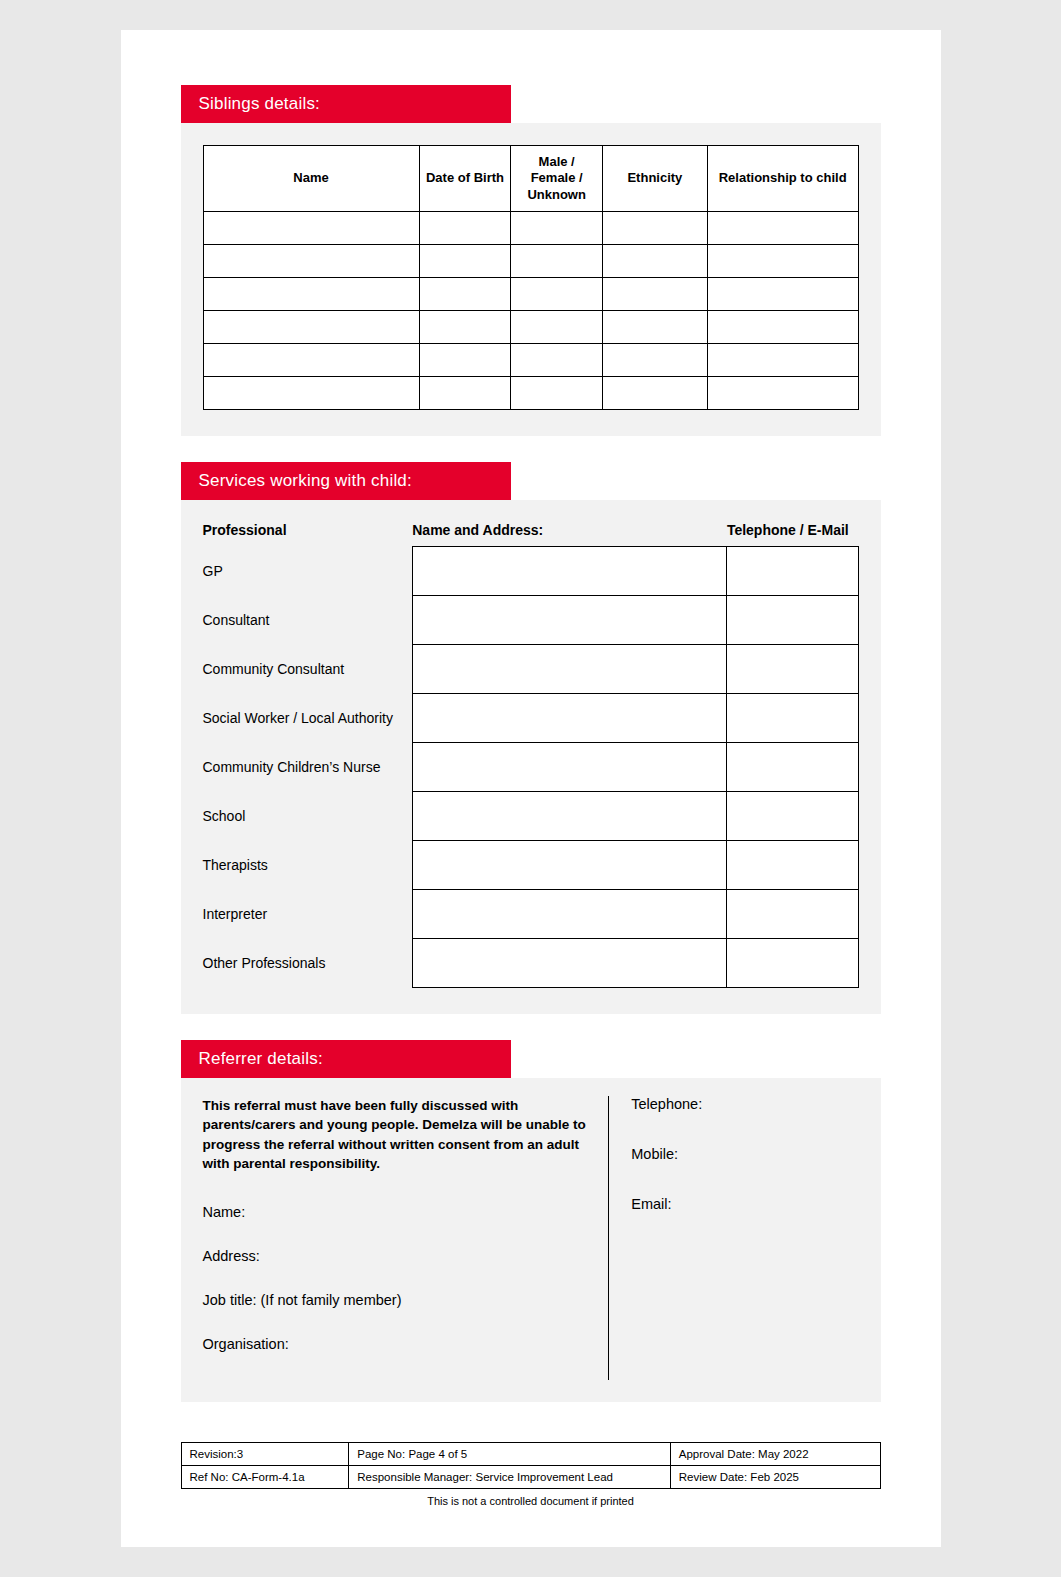Siblings details:
| Name | Date of Birth | Male / Female / Unknown | Ethnicity | Relationship to child |
| --- | --- | --- | --- | --- |
Services working with child:
| Professional | Name and Address: | Telephone / E-Mail |
| --- | --- | --- |
| GP | | |
| Consultant | | |
| Community Consultant | | |
| Social Worker / Local Authority | | |
| Community Children’s Nurse | | |
| School | | |
| Therapists | | |
| Interpreter | | |
| Other Professionals | | |
Referrer details:
This referral must have been fully discussed with parents/carers and young people. Demelza will be unable to progress the referral without written consent from an adult with parental responsibility.
Name:
Address:
Job title: (If not family member)
Organisation:
Telephone:
Mobile:
Email:
| Revision:3 | Page No: Page 4 of 5 | Approval Date: May 2022 |
| Ref No: CA-Form-4.1a | Responsible Manager: Service Improvement Lead | Review Date: Feb 2025 |
This is not a controlled document if printed